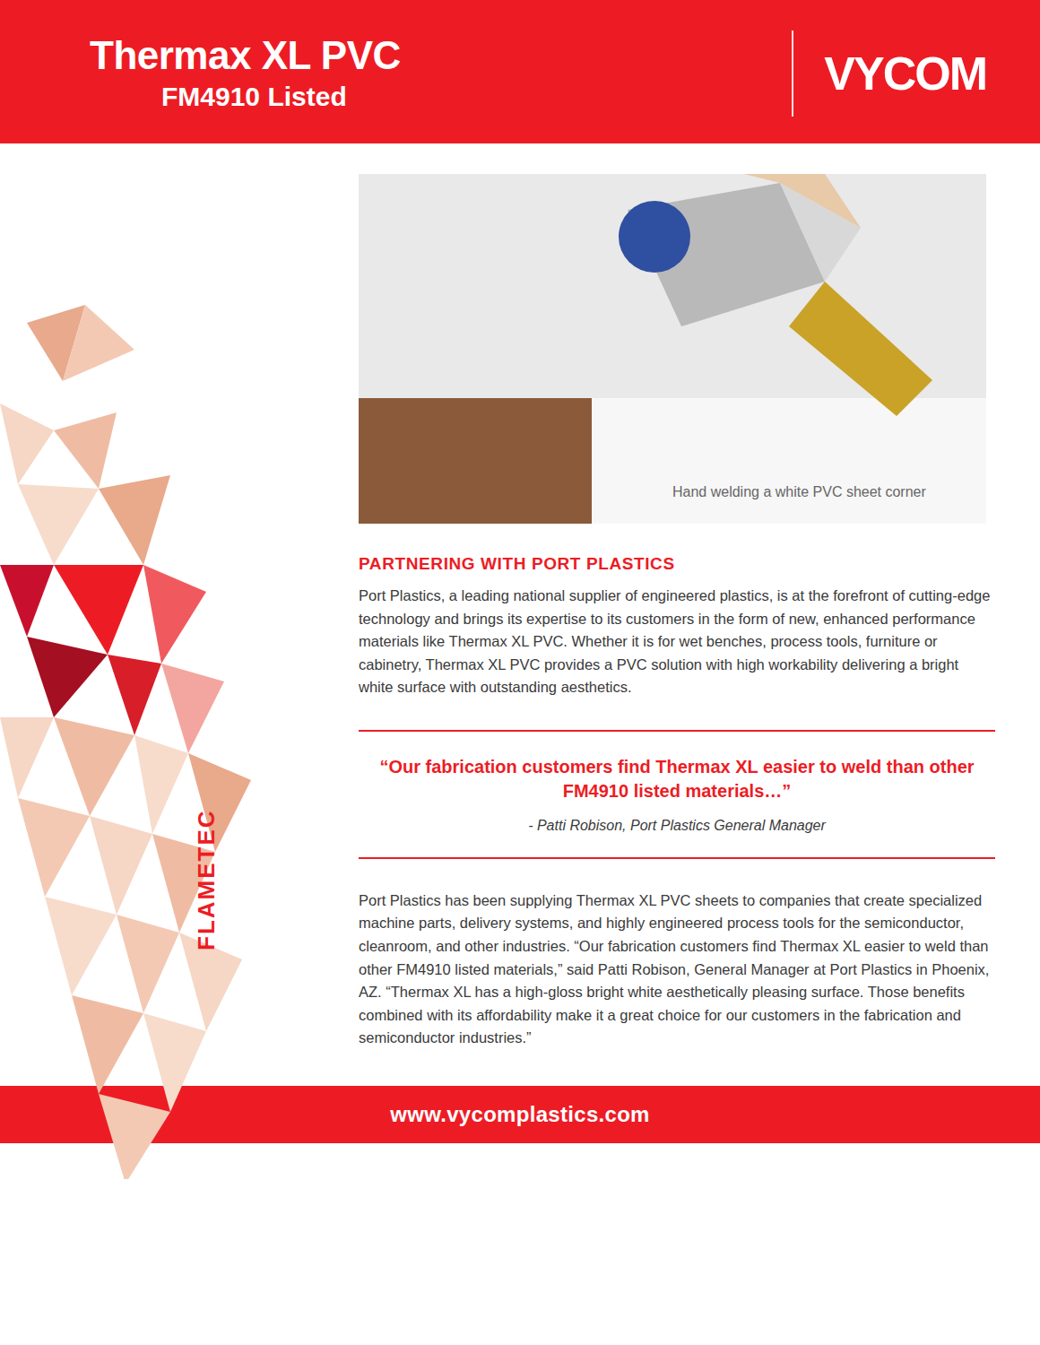Thermax XL PVC
FM4910 Listed
VYCOM
FLAMETEC
Partnering with Port Plastics
Port Plastics, a leading national supplier of engineered plastics, is at the forefront of cutting-edge technology and brings its expertise to its customers in the form of new, enhanced performance materials like Thermax XL PVC. Whether it is for wet benches, process tools, furniture or cabinetry, Thermax XL PVC provides a PVC solution with high workability delivering a bright white surface with outstanding aesthetics.
“Our fabrication customers find Thermax XL easier to weld than other FM4910 listed materials…”
- Patti Robison, Port Plastics General Manager
Port Plastics has been supplying Thermax XL PVC sheets to companies that create specialized machine parts, delivery systems, and highly engineered process tools for the semiconductor, cleanroom, and other industries. “Our fabrication customers find Thermax XL easier to weld than other FM4910 listed materials,” said Patti Robison, General Manager at Port Plastics in Phoenix, AZ. “Thermax XL has a high-gloss bright white aesthetically pleasing surface. Those benefits combined with its affordability make it a great choice for our customers in the fabrication and semiconductor industries.”
www.vycomplastics.com